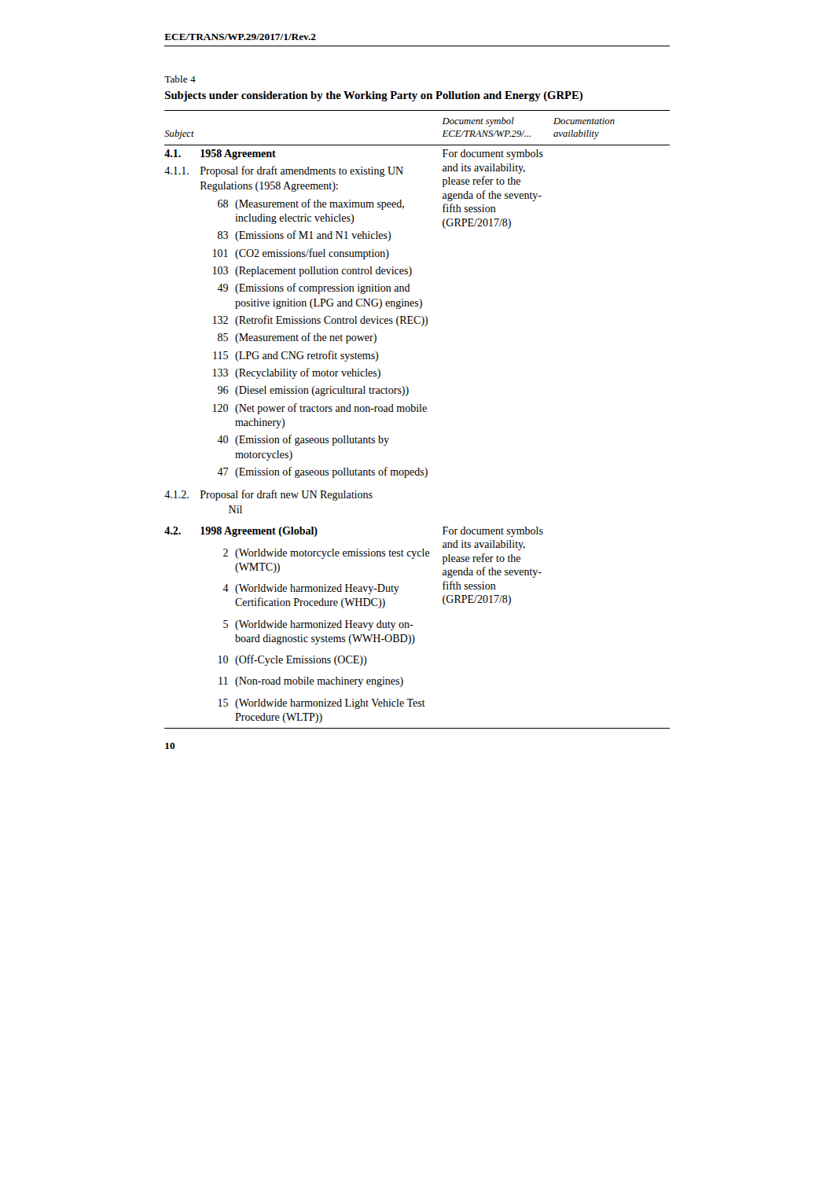ECE/TRANS/WP.29/2017/1/Rev.2
Table 4
Subjects under consideration by the Working Party on Pollution and Energy (GRPE)
| Subject | Document symbol ECE/TRANS/WP.29/... | Documentation availability |
| --- | --- | --- |
| 4.1. | 1958 Agreement | For document symbols and its availability, please refer to the agenda of the seventy-fifth session (GRPE/2017/8) | |
| 4.1.1. | Proposal for draft amendments to existing UN Regulations (1958 Agreement): / 68 / (Measurement of the maximum speed, including electric vehicles) / / 83 / (Emissions of M1 and N1 vehicles) / / 101 / (CO2 emissions/fuel consumption) / / 103 / (Replacement pollution control devices) / / 49 / (Emissions of compression ignition and positive ignition (LPG and CNG) engines) / / 132 / (Retrofit Emissions Control devices (REC)) / / 85 / (Measurement of the net power) / / 115 / (LPG and CNG retrofit systems) / / 133 / (Recyclability of motor vehicles) / / 96 / (Diesel emission (agricultural tractors)) / / 120 / (Net power of tractors and non-road mobile machinery) / / 40 / (Emission of gaseous pollutants by motorcycles) / / 47 / (Emission of gaseous pollutants of mopeds) / | |
| 4.1.2. | Proposal for draft new UN Regulations Nil | |
| 4.2. | 1998 Agreement (Global) / 2 / (Worldwide motorcycle emissions test cycle (WMTC)) / / 4 / (Worldwide harmonized Heavy-Duty Certification Procedure (WHDC)) / / 5 / (Worldwide harmonized Heavy duty on-board diagnostic systems (WWH-OBD)) / / 10 / (Off-Cycle Emissions (OCE)) / / 11 / (Non-road mobile machinery engines) / / 15 / (Worldwide harmonized Light Vehicle Test Procedure (WLTP)) / | For document symbols and its availability, please refer to the agenda of the seventy-fifth session (GRPE/2017/8) | |
10